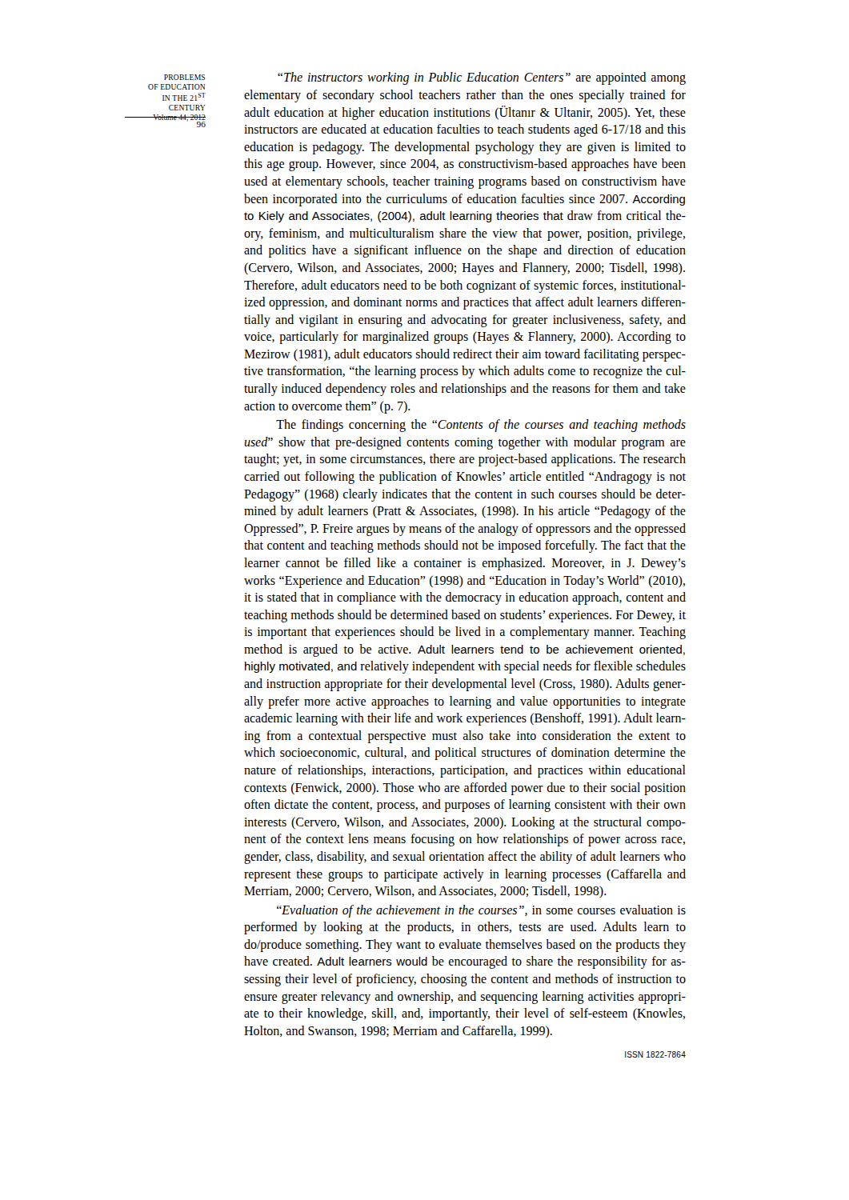PROBLEMS
OF EDUCATION
IN THE 21st CENTURY
Volume 44, 2012
96
“The instructors working in Public Education Centers” are appointed among elementary of secondary school teachers rather than the ones specially trained for adult education at higher education institutions (Ültanır & Ultanir, 2005). Yet, these instructors are educated at education faculties to teach students aged 6-17/18 and this education is pedagogy. The developmental psychology they are given is limited to this age group. However, since 2004, as constructivism-based approaches have been used at elementary schools, teacher training programs based on constructivism have been incorporated into the curriculums of education faculties since 2007. According to Kiely and Associates, (2004), adult learning theories that draw from critical theory, feminism, and multiculturalism share the view that power, position, privilege, and politics have a significant influence on the shape and direction of education (Cervero, Wilson, and Associates, 2000; Hayes and Flannery, 2000; Tisdell, 1998). Therefore, adult educators need to be both cognizant of systemic forces, institutionalized oppression, and dominant norms and practices that affect adult learners differentially and vigilant in ensuring and advocating for greater inclusiveness, safety, and voice, particularly for marginalized groups (Hayes & Flannery, 2000). According to Mezirow (1981), adult educators should redirect their aim toward facilitating perspective transformation, “the learning process by which adults come to recognize the culturally induced dependency roles and relationships and the reasons for them and take action to overcome them” (p. 7).
The findings concerning the “Contents of the courses and teaching methods used” show that pre-designed contents coming together with modular program are taught; yet, in some circumstances, there are project-based applications. The research carried out following the publication of Knowles’ article entitled “Andragogy is not Pedagogy” (1968) clearly indicates that the content in such courses should be determined by adult learners (Pratt & Associates, (1998). In his article “Pedagogy of the Oppressed”, P. Freire argues by means of the analogy of oppressors and the oppressed that content and teaching methods should not be imposed forcefully. The fact that the learner cannot be filled like a container is emphasized. Moreover, in J. Dewey’s works “Experience and Education” (1998) and “Education in Today’s World” (2010), it is stated that in compliance with the democracy in education approach, content and teaching methods should be determined based on students’ experiences. For Dewey, it is important that experiences should be lived in a complementary manner. Teaching method is argued to be active. Adult learners tend to be achievement oriented, highly motivated, and relatively independent with special needs for flexible schedules and instruction appropriate for their developmental level (Cross, 1980). Adults generally prefer more active approaches to learning and value opportunities to integrate academic learning with their life and work experiences (Benshoff, 1991). Adult learning from a contextual perspective must also take into consideration the extent to which socioeconomic, cultural, and political structures of domination determine the nature of relationships, interactions, participation, and practices within educational contexts (Fenwick, 2000). Those who are afforded power due to their social position often dictate the content, process, and purposes of learning consistent with their own interests (Cervero, Wilson, and Associates, 2000). Looking at the structural component of the context lens means focusing on how relationships of power across race, gender, class, disability, and sexual orientation affect the ability of adult learners who represent these groups to participate actively in learning processes (Caffarella and Merriam, 2000; Cervero, Wilson, and Associates, 2000; Tisdell, 1998).
“Evaluation of the achievement in the courses”, in some courses evaluation is performed by looking at the products, in others, tests are used. Adults learn to do/produce something. They want to evaluate themselves based on the products they have created. Adult learners would be encouraged to share the responsibility for assessing their level of proficiency, choosing the content and methods of instruction to ensure greater relevancy and ownership, and sequencing learning activities appropriate to their knowledge, skill, and, importantly, their level of self-esteem (Knowles, Holton, and Swanson, 1998; Merriam and Caffarella, 1999).
ISSN 1822-7864